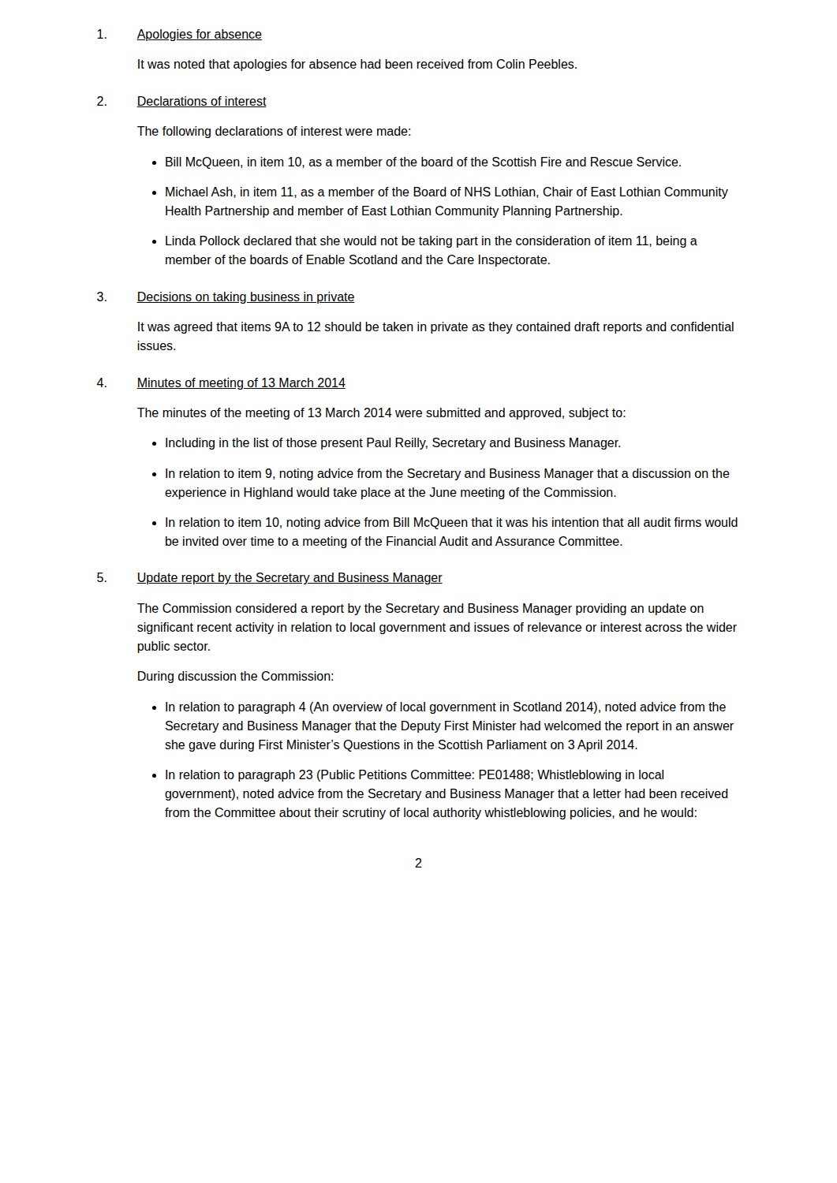Apologies for absence
It was noted that apologies for absence had been received from Colin Peebles.
Declarations of interest
The following declarations of interest were made:
Bill McQueen, in item 10, as a member of the board of the Scottish Fire and Rescue Service.
Michael Ash, in item 11, as a member of the Board of NHS Lothian, Chair of East Lothian Community Health Partnership and member of East Lothian Community Planning Partnership.
Linda Pollock declared that she would not be taking part in the consideration of item 11, being a member of the boards of Enable Scotland and the Care Inspectorate.
Decisions on taking business in private
It was agreed that items 9A to 12 should be taken in private as they contained draft reports and confidential issues.
Minutes of meeting of 13 March 2014
The minutes of the meeting of 13 March 2014 were submitted and approved, subject to:
Including in the list of those present Paul Reilly, Secretary and Business Manager.
In relation to item 9, noting advice from the Secretary and Business Manager that a discussion on the experience in Highland would take place at the June meeting of the Commission.
In relation to item 10, noting advice from Bill McQueen that it was his intention that all audit firms would be invited over time to a meeting of the Financial Audit and Assurance Committee.
Update report by the Secretary and Business Manager
The Commission considered a report by the Secretary and Business Manager providing an update on significant recent activity in relation to local government and issues of relevance or interest across the wider public sector.
During discussion the Commission:
In relation to paragraph 4 (An overview of local government in Scotland 2014), noted advice from the Secretary and Business Manager that the Deputy First Minister had welcomed the report in an answer she gave during First Minister’s Questions in the Scottish Parliament on 3 April 2014.
In relation to paragraph 23 (Public Petitions Committee: PE01488; Whistleblowing in local government), noted advice from the Secretary and Business Manager that a letter had been received from the Committee about their scrutiny of local authority whistleblowing policies, and he would:
2